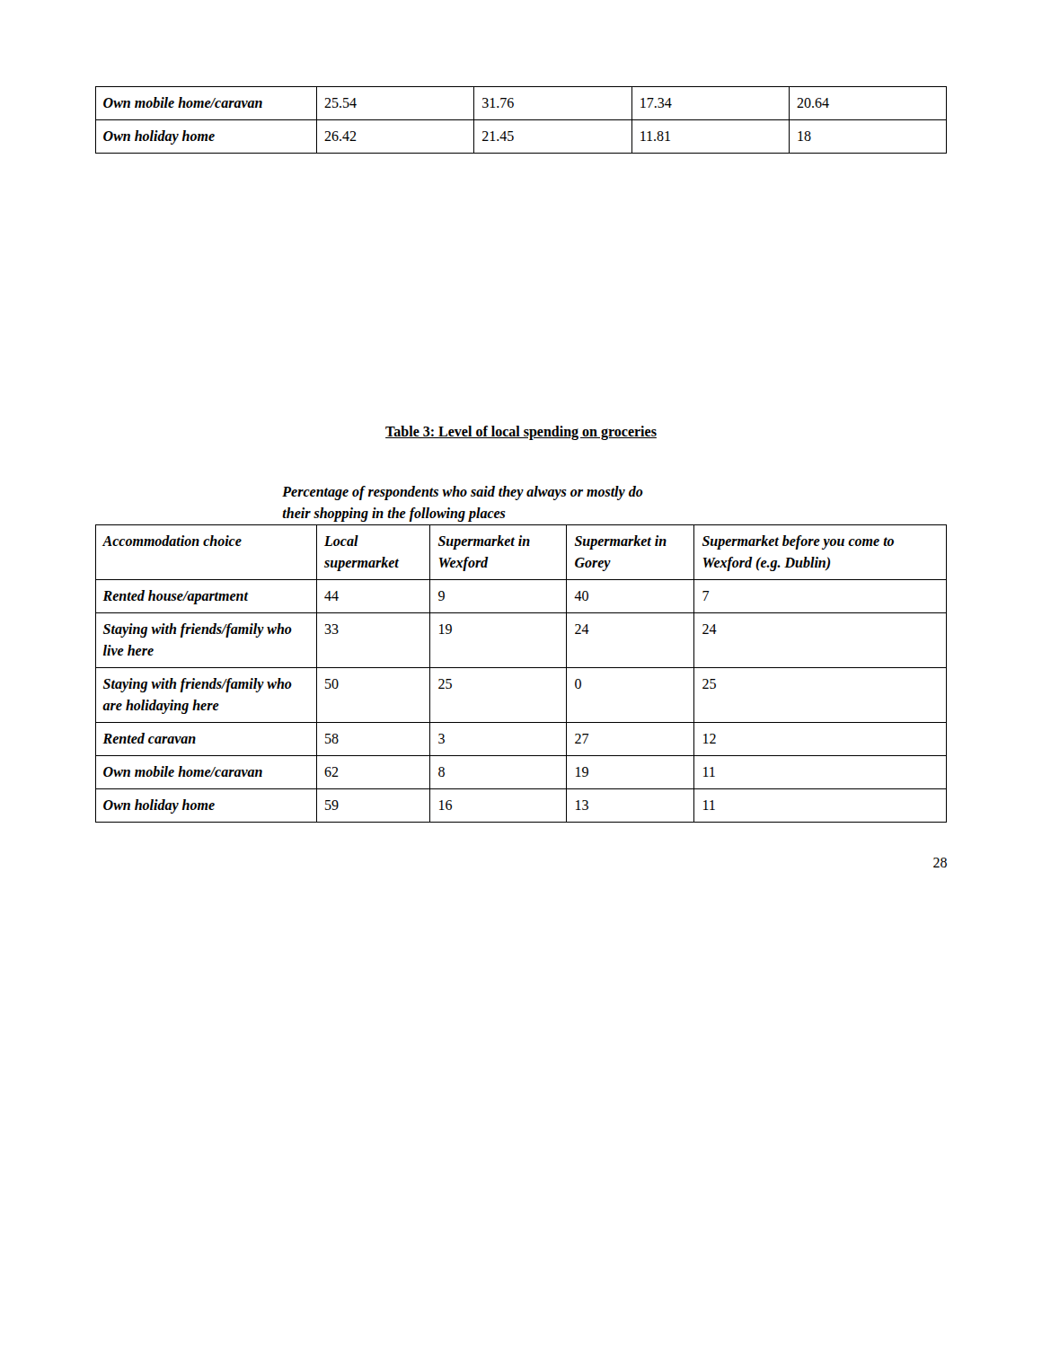| Own mobile home/caravan | 25.54 | 31.76 | 17.34 | 20.64 |
| Own holiday home | 26.42 | 21.45 | 11.81 | 18 |
Table 3: Level of local spending on groceries
Percentage of respondents who said they always or mostly do
their shopping in the following places
| Accommodation choice | Local supermarket | Supermarket in Wexford | Supermarket in Gorey | Supermarket before you come to Wexford (e.g. Dublin) |
| Rented house/apartment | 44 | 9 | 40 | 7 |
| Staying with friends/family who live here | 33 | 19 | 24 | 24 |
| Staying with friends/family who are holidaying here | 50 | 25 | 0 | 25 |
| Rented caravan | 58 | 3 | 27 | 12 |
| Own mobile home/caravan | 62 | 8 | 19 | 11 |
| Own holiday home | 59 | 16 | 13 | 11 |
28